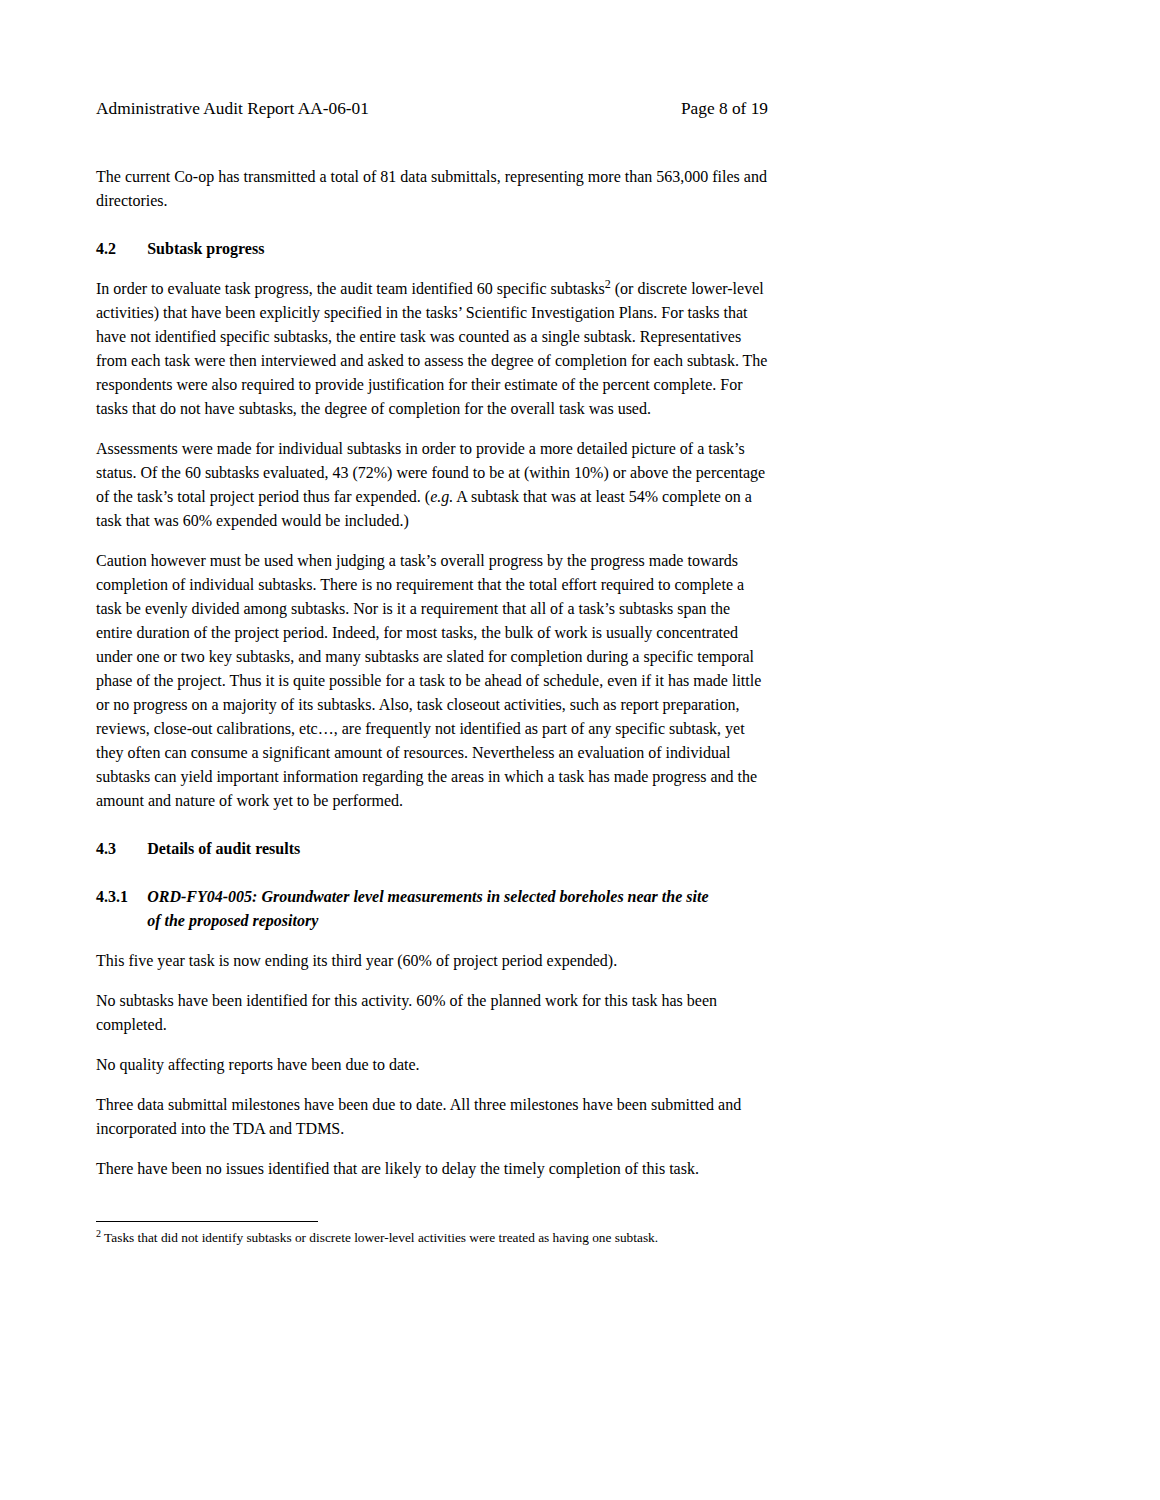Administrative Audit Report AA-06-01
Page 8 of 19
The current Co-op has transmitted a total of 81 data submittals, representing more than 563,000 files and directories.
4.2 Subtask progress
In order to evaluate task progress, the audit team identified 60 specific subtasks2 (or discrete lower-level activities) that have been explicitly specified in the tasks’ Scientific Investigation Plans. For tasks that have not identified specific subtasks, the entire task was counted as a single subtask. Representatives from each task were then interviewed and asked to assess the degree of completion for each subtask. The respondents were also required to provide justification for their estimate of the percent complete. For tasks that do not have subtasks, the degree of completion for the overall task was used.
Assessments were made for individual subtasks in order to provide a more detailed picture of a task’s status. Of the 60 subtasks evaluated, 43 (72%) were found to be at (within 10%) or above the percentage of the task’s total project period thus far expended. (e.g. A subtask that was at least 54% complete on a task that was 60% expended would be included.)
Caution however must be used when judging a task’s overall progress by the progress made towards completion of individual subtasks. There is no requirement that the total effort required to complete a task be evenly divided among subtasks. Nor is it a requirement that all of a task’s subtasks span the entire duration of the project period. Indeed, for most tasks, the bulk of work is usually concentrated under one or two key subtasks, and many subtasks are slated for completion during a specific temporal phase of the project. Thus it is quite possible for a task to be ahead of schedule, even if it has made little or no progress on a majority of its subtasks. Also, task closeout activities, such as report preparation, reviews, close-out calibrations, etc…, are frequently not identified as part of any specific subtask, yet they often can consume a significant amount of resources. Nevertheless an evaluation of individual subtasks can yield important information regarding the areas in which a task has made progress and the amount and nature of work yet to be performed.
4.3 Details of audit results
4.3.1 ORD-FY04-005: Groundwater level measurements in selected boreholes near the site of the proposed repository
This five year task is now ending its third year (60% of project period expended).
No subtasks have been identified for this activity. 60% of the planned work for this task has been completed.
No quality affecting reports have been due to date.
Three data submittal milestones have been due to date. All three milestones have been submitted and incorporated into the TDA and TDMS.
There have been no issues identified that are likely to delay the timely completion of this task.
2 Tasks that did not identify subtasks or discrete lower-level activities were treated as having one subtask.